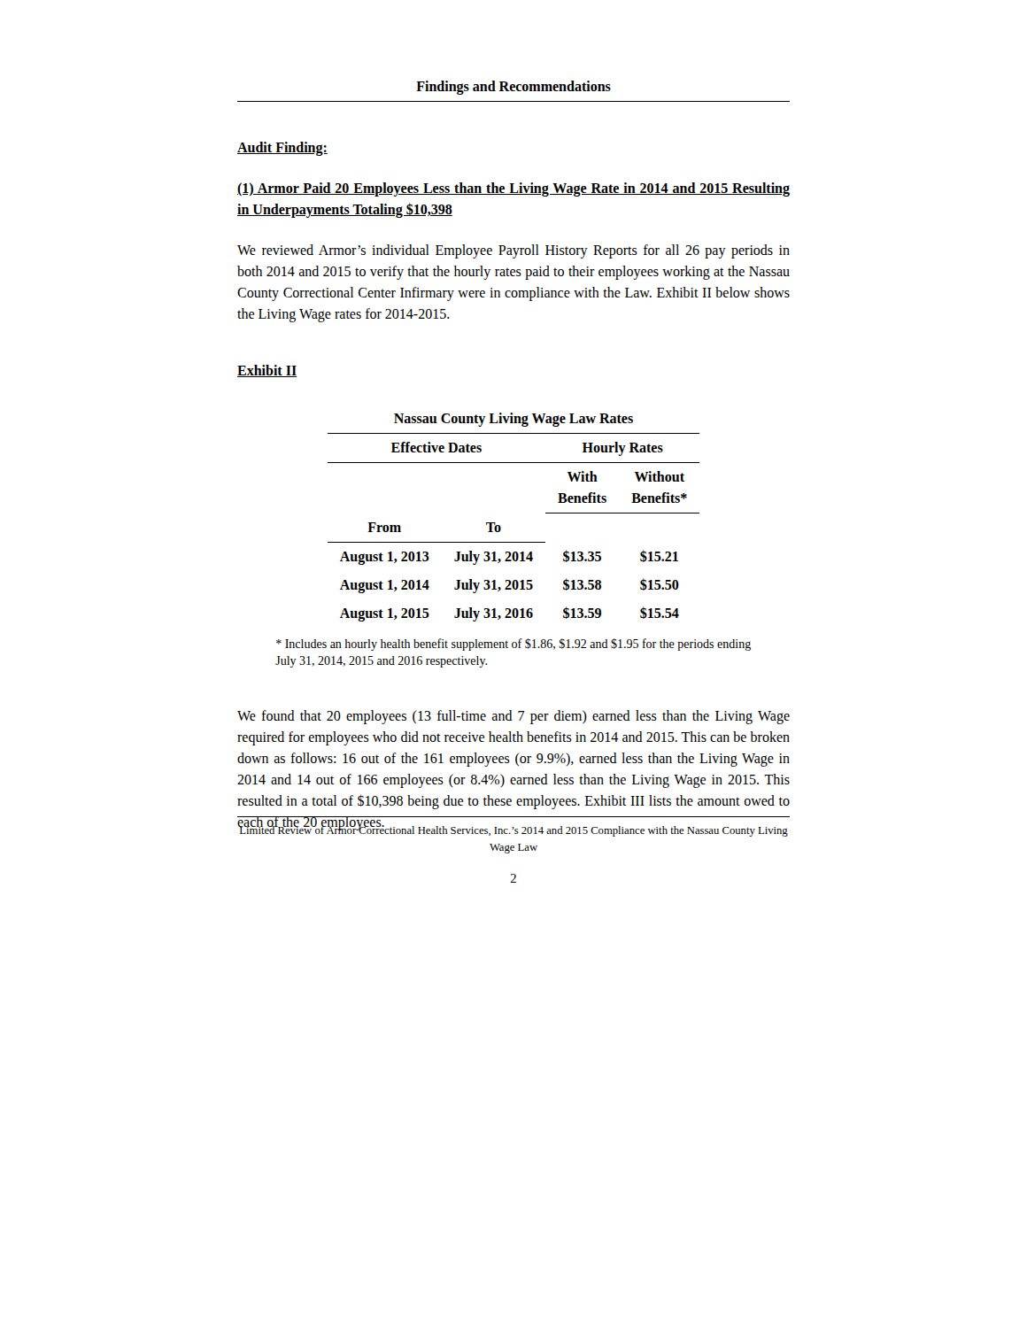Findings and Recommendations
Audit Finding:
(1) Armor Paid 20 Employees Less than the Living Wage Rate in 2014 and 2015 Resulting in Underpayments Totaling $10,398
We reviewed Armor’s individual Employee Payroll History Reports for all 26 pay periods in both 2014 and 2015 to verify that the hourly rates paid to their employees working at the Nassau County Correctional Center Infirmary were in compliance with the Law. Exhibit II below shows the Living Wage rates for 2014-2015.
Exhibit II
Nassau County Living Wage Law Rates
| Effective Dates | Hourly Rates |
| --- | --- |
| | | With Benefits | Without Benefits* |
| From | To | | |
| August 1, 2013 | July 31, 2014 | $13.35 | $15.21 |
| August 1, 2014 | July 31, 2015 | $13.58 | $15.50 |
| August 1, 2015 | July 31, 2016 | $13.59 | $15.54 |
* Includes an hourly health benefit supplement of $1.86, $1.92 and $1.95 for the periods ending July 31, 2014, 2015 and 2016 respectively.
We found that 20 employees (13 full-time and 7 per diem) earned less than the Living Wage required for employees who did not receive health benefits in 2014 and 2015. This can be broken down as follows: 16 out of the 161 employees (or 9.9%), earned less than the Living Wage in 2014 and 14 out of 166 employees (or 8.4%) earned less than the Living Wage in 2015. This resulted in a total of $10,398 being due to these employees. Exhibit III lists the amount owed to each of the 20 employees.
Limited Review of Armor Correctional Health Services, Inc.’s 2014 and 2015 Compliance with the Nassau County Living Wage Law
2